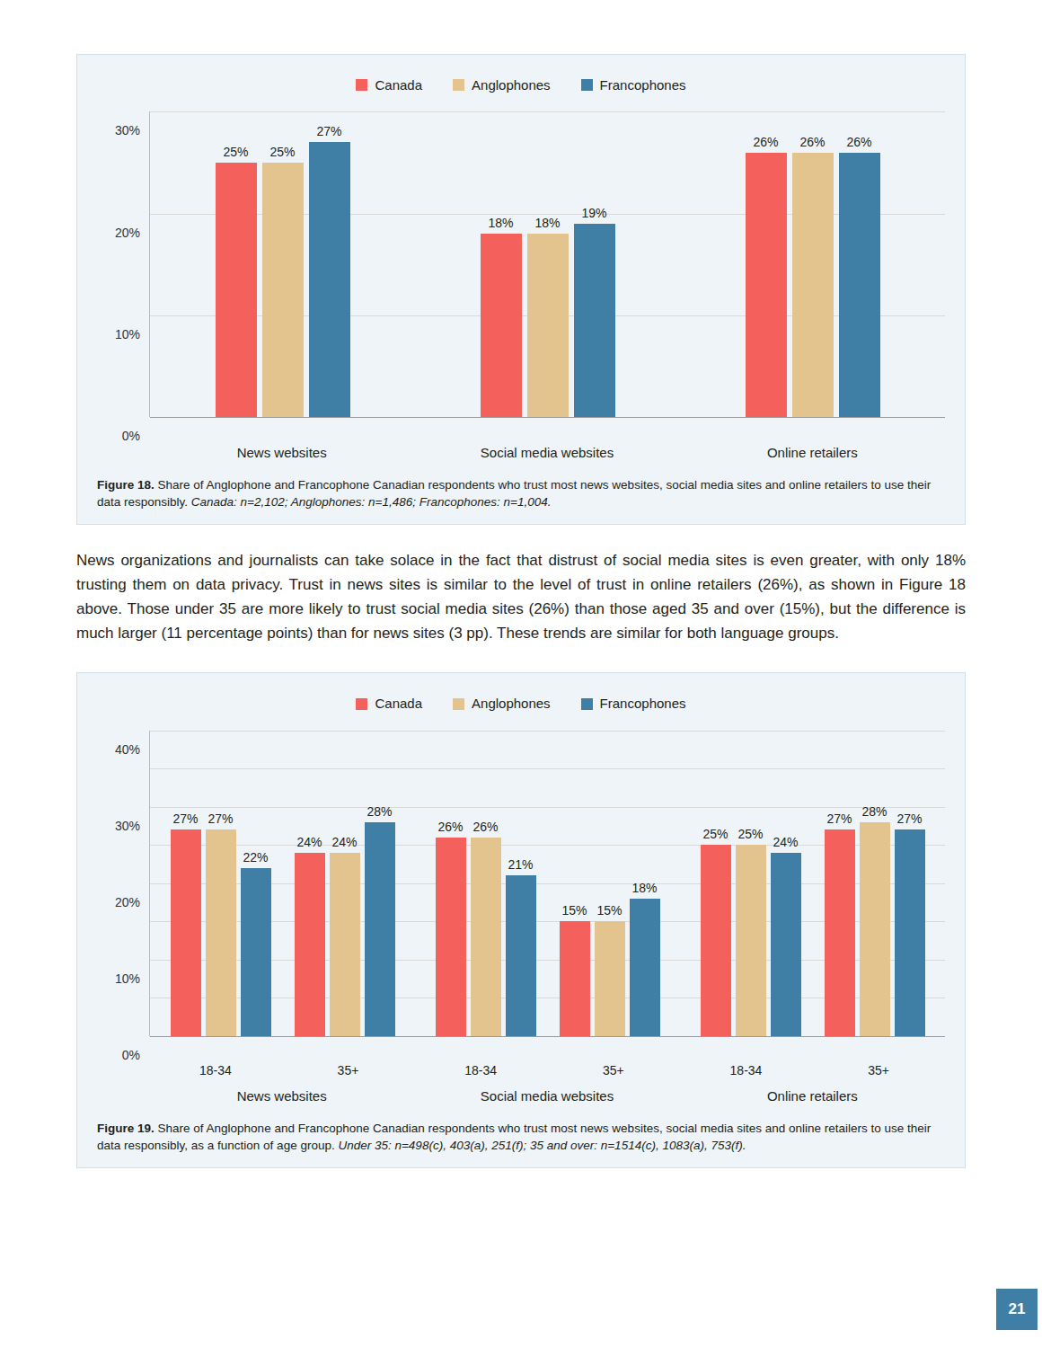Canada Anglophones Francophones
plot height 340px, scale: 30% = 340px => 1% = 11.333px
30%
20%
10%
0%
25%
25%
27%
18%
18%
19%
26%
26%
26%
News websites
Social media websites
Online retailers
Figure 18. Share of Anglophone and Francophone Canadian respondents who trust most news websites, social media sites and online retailers to use their data responsibly. Canada: n=2,102; Anglophones: n=1,486; Francophones: n=1,004.
News organizations and journalists can take solace in the fact that distrust of social media sites is even greater, with only 18% trusting them on data privacy. Trust in news sites is similar to the level of trust in online retailers (26%), as shown in Figure 18 above. Those under 35 are more likely to trust social media sites (26%) than those aged 35 and over (15%), but the difference is much larger (11 percentage points) than for news sites (3 pp). These trends are similar for both language groups.
Canada Anglophones Francophones
40%
30%
20%
10%
0%
27%
27%
22%
24%
24%
28%
26%
26%
21%
15%
15%
18%
25%
25%
24%
27%
28%
27%
18-3435+
News websites
18-3435+
Social media websites
18-3435+
Online retailers
Figure 19. Share of Anglophone and Francophone Canadian respondents who trust most news websites, social media sites and online retailers to use their data responsibly, as a function of age group. Under 35: n=498(c), 403(a), 251(f); 35 and over: n=1514(c), 1083(a), 753(f).
21